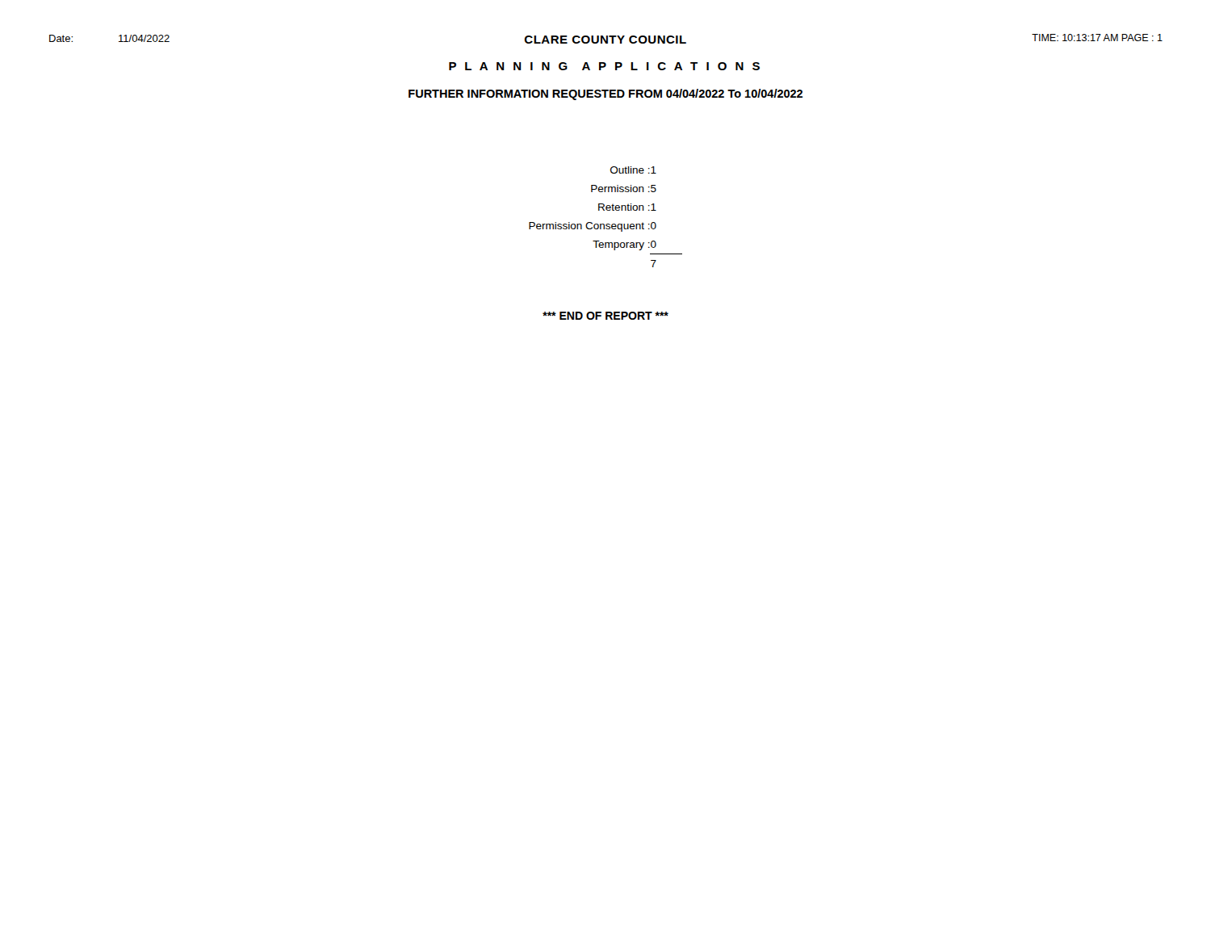Date: 11/04/2022
CLARE COUNTY COUNCIL
TIME: 10:13:17 AM PAGE : 1
P L A N N I N G A P P L I C A T I O N S
FURTHER INFORMATION REQUESTED FROM 04/04/2022 To 10/04/2022
| Outline : | 1 |
| Permission : | 5 |
| Retention : | 1 |
| Permission Consequent : | 0 |
| Temporary : | 0 |
| | 7 |
*** END OF REPORT ***